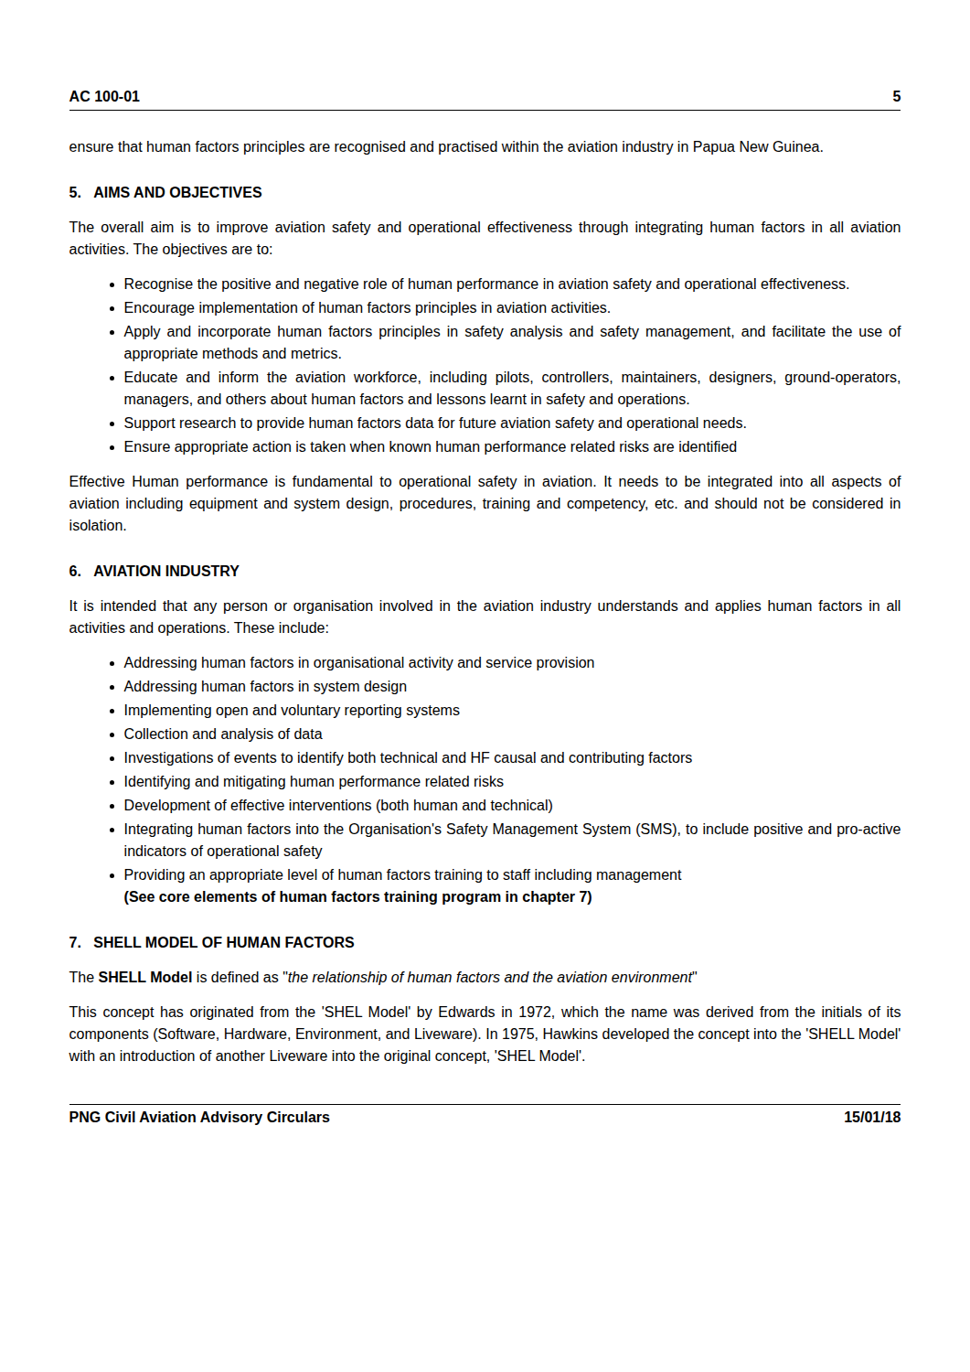AC 100-01 5
ensure that human factors principles are recognised and practised within the aviation industry in Papua New Guinea.
5. AIMS AND OBJECTIVES
The overall aim is to improve aviation safety and operational effectiveness through integrating human factors in all aviation activities. The objectives are to:
Recognise the positive and negative role of human performance in aviation safety and operational effectiveness.
Encourage implementation of human factors principles in aviation activities.
Apply and incorporate human factors principles in safety analysis and safety management, and facilitate the use of appropriate methods and metrics.
Educate and inform the aviation workforce, including pilots, controllers, maintainers, designers, ground-operators, managers, and others about human factors and lessons learnt in safety and operations.
Support research to provide human factors data for future aviation safety and operational needs.
Ensure appropriate action is taken when known human performance related risks are identified
Effective Human performance is fundamental to operational safety in aviation. It needs to be integrated into all aspects of aviation including equipment and system design, procedures, training and competency, etc. and should not be considered in isolation.
6. AVIATION INDUSTRY
It is intended that any person or organisation involved in the aviation industry understands and applies human factors in all activities and operations. These include:
Addressing human factors in organisational activity and service provision
Addressing human factors in system design
Implementing open and voluntary reporting systems
Collection and analysis of data
Investigations of events to identify both technical and HF causal and contributing factors
Identifying and mitigating human performance related risks
Development of effective interventions (both human and technical)
Integrating human factors into the Organisation's Safety Management System (SMS), to include positive and pro-active indicators of operational safety
Providing an appropriate level of human factors training to staff including management
(See core elements of human factors training program in chapter 7)
7. SHELL MODEL OF HUMAN FACTORS
The SHELL Model is defined as "the relationship of human factors and the aviation environment"
This concept has originated from the 'SHEL Model' by Edwards in 1972, which the name was derived from the initials of its components (Software, Hardware, Environment, and Liveware). In 1975, Hawkins developed the concept into the 'SHELL Model' with an introduction of another Liveware into the original concept, 'SHEL Model'.
PNG Civil Aviation Advisory Circulars 15/01/18